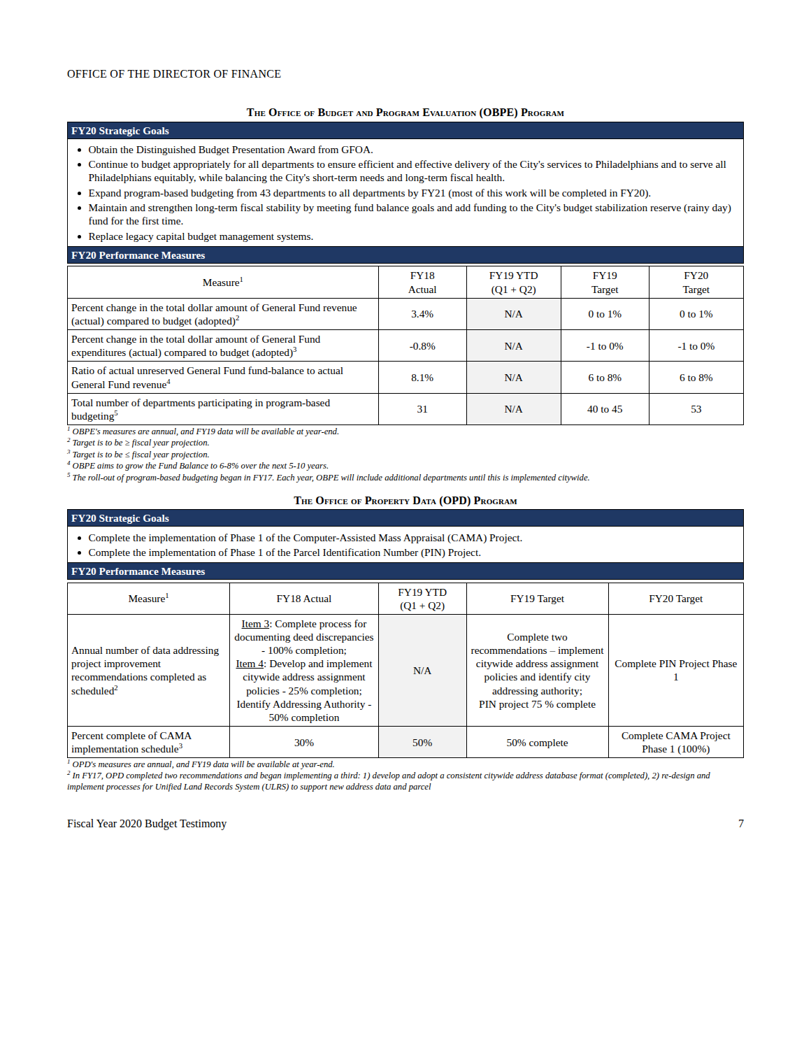OFFICE OF THE DIRECTOR OF FINANCE
The Office of Budget and Program Evaluation (OBPE) Program
| FY20 Strategic Goals |
| Obtain the Distinguished Budget Presentation Award from GFOA. Continue to budget appropriately for all departments to ensure efficient and effective delivery of the City's services to Philadelphians and to serve all Philadelphians equitably, while balancing the City's short-term needs and long-term fiscal health. Expand program-based budgeting from 43 departments to all departments by FY21 (most of this work will be completed in FY20). Maintain and strengthen long-term fiscal stability by meeting fund balance goals and add funding to the City's budget stabilization reserve (rainy day) fund for the first time. Replace legacy capital budget management systems. |
| FY20 Performance Measures |
| Measure 1 | FY18 Actual | FY19 YTD (Q1 + Q2) | FY19 Target | FY20 Target |
| --- | --- | --- | --- | --- |
| Percent change in the total dollar amount of General Fund revenue (actual) compared to budget (adopted) 2 | 3.4% | N/A | 0 to 1% | 0 to 1% |
| Percent change in the total dollar amount of General Fund expenditures (actual) compared to budget (adopted) 3 | -0.8% | N/A | -1 to 0% | -1 to 0% |
| Ratio of actual unreserved General Fund fund-balance to actual General Fund revenue 4 | 8.1% | N/A | 6 to 8% | 6 to 8% |
| Total number of departments participating in program-based budgeting 5 | 31 | N/A | 40 to 45 | 53 |
1 OBPE's measures are annual, and FY19 data will be available at year-end.
2 Target is to be ≥ fiscal year projection.
3 Target is to be ≤ fiscal year projection.
4 OBPE aims to grow the Fund Balance to 6-8% over the next 5-10 years.
5 The roll-out of program-based budgeting began in FY17. Each year, OBPE will include additional departments until this is implemented citywide.
The Office of Property Data (OPD) Program
| FY20 Strategic Goals |
| Complete the implementation of Phase 1 of the Computer-Assisted Mass Appraisal (CAMA) Project. Complete the implementation of Phase 1 of the Parcel Identification Number (PIN) Project. |
| FY20 Performance Measures |
| Measure 1 | FY18 Actual | FY19 YTD (Q1 + Q2) | FY19 Target | FY20 Target |
| --- | --- | --- | --- | --- |
| Annual number of data addressing project improvement recommendations completed as scheduled 2 | Item 3 : Complete process for documenting deed discrepancies - 100% completion; Item 4 : Develop and implement citywide address assignment policies - 25% completion; Identify Addressing Authority - 50% completion | N/A | Complete two recommendations – implement citywide address assignment policies and identify city addressing authority; PIN project 75 % complete | Complete PIN Project Phase 1 |
| Percent complete of CAMA implementation schedule 3 | 30% | 50% | 50% complete | Complete CAMA Project Phase 1 (100%) |
1 OPD's measures are annual, and FY19 data will be available at year-end.
2 In FY17, OPD completed two recommendations and began implementing a third: 1) develop and adopt a consistent citywide address database format (completed), 2) re-design and implement processes for Unified Land Records System (ULRS) to support new address data and parcel
Fiscal Year 2020 Budget Testimony 7